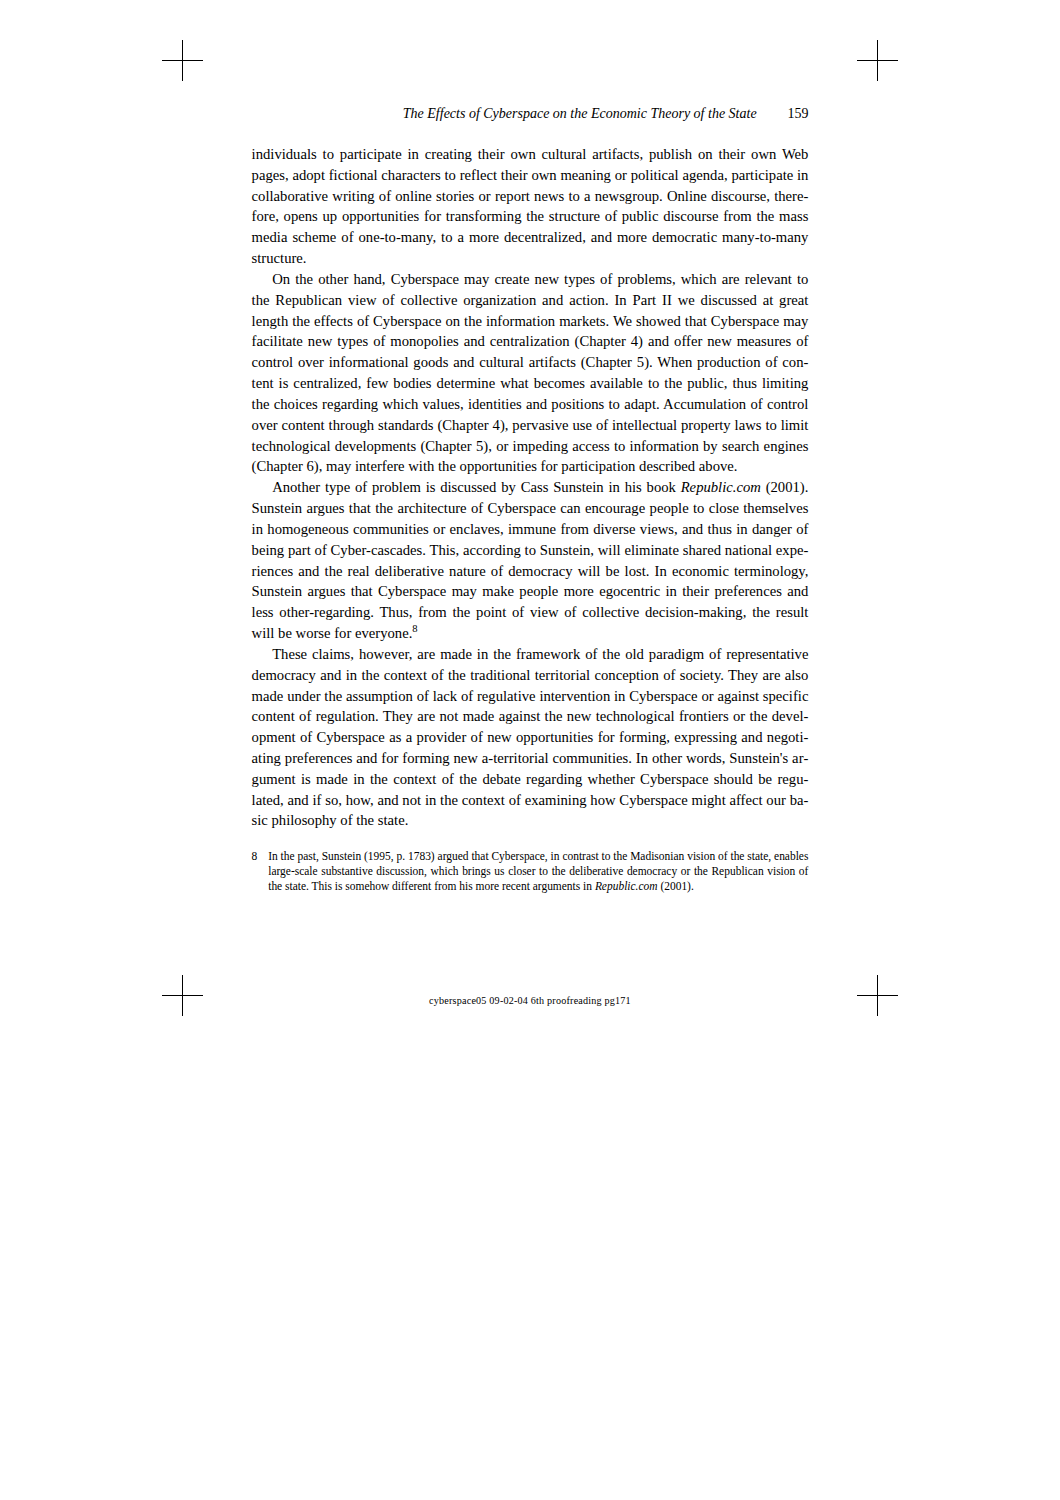The Effects of Cyberspace on the Economic Theory of the State 159
individuals to participate in creating their own cultural artifacts, publish on their own Web pages, adopt fictional characters to reflect their own meaning or political agenda, participate in collaborative writing of online stories or report news to a newsgroup. Online discourse, therefore, opens up opportunities for transforming the structure of public discourse from the mass media scheme of one-to-many, to a more decentralized, and more democratic many-to-many structure.
On the other hand, Cyberspace may create new types of problems, which are relevant to the Republican view of collective organization and action. In Part II we discussed at great length the effects of Cyberspace on the information markets. We showed that Cyberspace may facilitate new types of monopolies and centralization (Chapter 4) and offer new measures of control over informational goods and cultural artifacts (Chapter 5). When production of content is centralized, few bodies determine what becomes available to the public, thus limiting the choices regarding which values, identities and positions to adapt. Accumulation of control over content through standards (Chapter 4), pervasive use of intellectual property laws to limit technological developments (Chapter 5), or impeding access to information by search engines (Chapter 6), may interfere with the opportunities for participation described above.
Another type of problem is discussed by Cass Sunstein in his book Republic.com (2001). Sunstein argues that the architecture of Cyberspace can encourage people to close themselves in homogeneous communities or enclaves, immune from diverse views, and thus in danger of being part of Cyber-cascades. This, according to Sunstein, will eliminate shared national experiences and the real deliberative nature of democracy will be lost. In economic terminology, Sunstein argues that Cyberspace may make people more egocentric in their preferences and less other-regarding. Thus, from the point of view of collective decision-making, the result will be worse for everyone.8
These claims, however, are made in the framework of the old paradigm of representative democracy and in the context of the traditional territorial conception of society. They are also made under the assumption of lack of regulative intervention in Cyberspace or against specific content of regulation. They are not made against the new technological frontiers or the development of Cyberspace as a provider of new opportunities for forming, expressing and negotiating preferences and for forming new a-territorial communities. In other words, Sunstein's argument is made in the context of the debate regarding whether Cyberspace should be regulated, and if so, how, and not in the context of examining how Cyberspace might affect our basic philosophy of the state.
8 In the past, Sunstein (1995, p. 1783) argued that Cyberspace, in contrast to the Madisonian vision of the state, enables large-scale substantive discussion, which brings us closer to the deliberative democracy or the Republican vision of the state. This is somehow different from his more recent arguments in Republic.com (2001).
cyberspace05 09-02-04 6th proofreading pg171